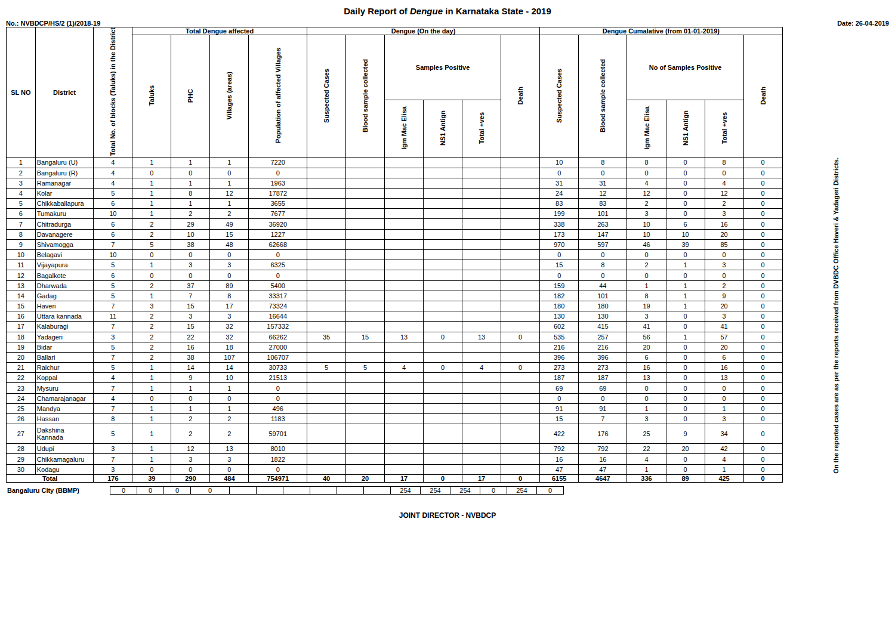Daily Report of Dengue in Karnataka State - 2019
No.: NVBDCP/HS/2 (1)/2018-19
Date: 26-04-2019
| SL NO | District | Total No. of blocks (Taluks) in the District | Total Dengue affected | Dengue (On the day) | Dengue Cumalative (from 01-01-2019) | |
| --- | --- | --- | --- | --- | --- | --- |
| Taluks | PHC | Villages (areas) | Population of affected Villages | Suspected Cases | Blood sample collected | Samples Positive | Death | Suspected Cases | Blood sample collected | No of Samples Positive | Death |
| Igm Mac Elisa | NS1 Antign | Total +ves | Igm Mac Elisa | NS1 Antign | Total +ves |
| 1 | Bangaluru (U) | 4 | 1 | 1 | 1 | 7220 | | | | | | | 10 | 8 | 8 | 0 | 8 | 0 | On the reported cases are as per the reports received from DVBDC Office Haveri & Yadageri Districts. |
| 2 | Bangaluru (R) | 4 | 0 | 0 | 0 | 0 | | | | | | | 0 | 0 | 0 | 0 | 0 | 0 |
| 3 | Ramanagar | 4 | 1 | 1 | 1 | 1963 | | | | | | | 31 | 31 | 4 | 0 | 4 | 0 |
| 4 | Kolar | 5 | 1 | 8 | 12 | 17872 | | | | | | | 24 | 12 | 12 | 0 | 12 | 0 |
| 5 | Chikkaballapura | 6 | 1 | 1 | 1 | 3655 | | | | | | | 83 | 83 | 2 | 0 | 2 | 0 |
| 6 | Tumakuru | 10 | 1 | 2 | 2 | 7677 | | | | | | | 199 | 101 | 3 | 0 | 3 | 0 |
| 7 | Chitradurga | 6 | 2 | 29 | 49 | 36920 | | | | | | | 338 | 263 | 10 | 6 | 16 | 0 |
| 8 | Davanagere | 6 | 2 | 10 | 15 | 1227 | | | | | | | 173 | 147 | 10 | 10 | 20 | 0 |
| 9 | Shivamogga | 7 | 5 | 38 | 48 | 62668 | | | | | | | 970 | 597 | 46 | 39 | 85 | 0 |
| 10 | Belagavi | 10 | 0 | 0 | 0 | 0 | | | | | | | 0 | 0 | 0 | 0 | 0 | 0 |
| 11 | Vijayapura | 5 | 1 | 3 | 3 | 6325 | | | | | | | 15 | 8 | 2 | 1 | 3 | 0 |
| 12 | Bagalkote | 6 | 0 | 0 | 0 | 0 | | | | | | | 0 | 0 | 0 | 0 | 0 | 0 |
| 13 | Dharwada | 5 | 2 | 37 | 89 | 5400 | | | | | | | 159 | 44 | 1 | 1 | 2 | 0 |
| 14 | Gadag | 5 | 1 | 7 | 8 | 33317 | | | | | | | 182 | 101 | 8 | 1 | 9 | 0 |
| 15 | Haveri | 7 | 3 | 15 | 17 | 73324 | | | | | | | 180 | 180 | 19 | 1 | 20 | 0 |
| 16 | Uttara kannada | 11 | 2 | 3 | 3 | 16644 | | | | | | | 130 | 130 | 3 | 0 | 3 | 0 |
| 17 | Kalaburagi | 7 | 2 | 15 | 32 | 157332 | | | | | | | 602 | 415 | 41 | 0 | 41 | 0 |
| 18 | Yadageri | 3 | 2 | 22 | 32 | 66262 | 35 | 15 | 13 | 0 | 13 | 0 | 535 | 257 | 56 | 1 | 57 | 0 |
| 19 | Bidar | 5 | 2 | 16 | 18 | 27000 | | | | | | | 216 | 216 | 20 | 0 | 20 | 0 |
| 20 | Ballari | 7 | 2 | 38 | 107 | 106707 | | | | | | | 396 | 396 | 6 | 0 | 6 | 0 |
| 21 | Raichur | 5 | 1 | 14 | 14 | 30733 | 5 | 5 | 4 | 0 | 4 | 0 | 273 | 273 | 16 | 0 | 16 | 0 |
| 22 | Koppal | 4 | 1 | 9 | 10 | 21513 | | | | | | | 187 | 187 | 13 | 0 | 13 | 0 |
| 23 | Mysuru | 7 | 1 | 1 | 1 | 0 | | | | | | | 69 | 69 | 0 | 0 | 0 | 0 |
| 24 | Chamarajanagar | 4 | 0 | 0 | 0 | 0 | | | | | | | 0 | 0 | 0 | 0 | 0 | 0 |
| 25 | Mandya | 7 | 1 | 1 | 1 | 496 | | | | | | | 91 | 91 | 1 | 0 | 1 | 0 |
| 26 | Hassan | 8 | 1 | 2 | 2 | 1183 | | | | | | | 15 | 7 | 3 | 0 | 3 | 0 |
| 27 | Dakshina Kannada | 5 | 1 | 2 | 2 | 59701 | | | | | | | 422 | 176 | 25 | 9 | 34 | 0 |
| 28 | Udupi | 3 | 1 | 12 | 13 | 8010 | | | | | | | 792 | 792 | 22 | 20 | 42 | 0 |
| 29 | Chikkamagaluru | 7 | 1 | 3 | 3 | 1822 | | | | | | | 16 | 16 | 4 | 0 | 4 | 0 |
| 30 | Kodagu | 3 | 0 | 0 | 0 | 0 | | | | | | | 47 | 47 | 1 | 0 | 1 | 0 |
| Total | 176 | 39 | 290 | 484 | 754971 | 40 | 20 | 17 | 0 | 17 | 0 | 6155 | 4647 | 336 | 89 | 425 | 0 |
| Bangaluru City (BBMP) | 0 | 0 | 0 | 0 | | | | | | | 254 | 254 | 254 | 0 | 254 | 0 |
JOINT DIRECTOR - NVBDCP